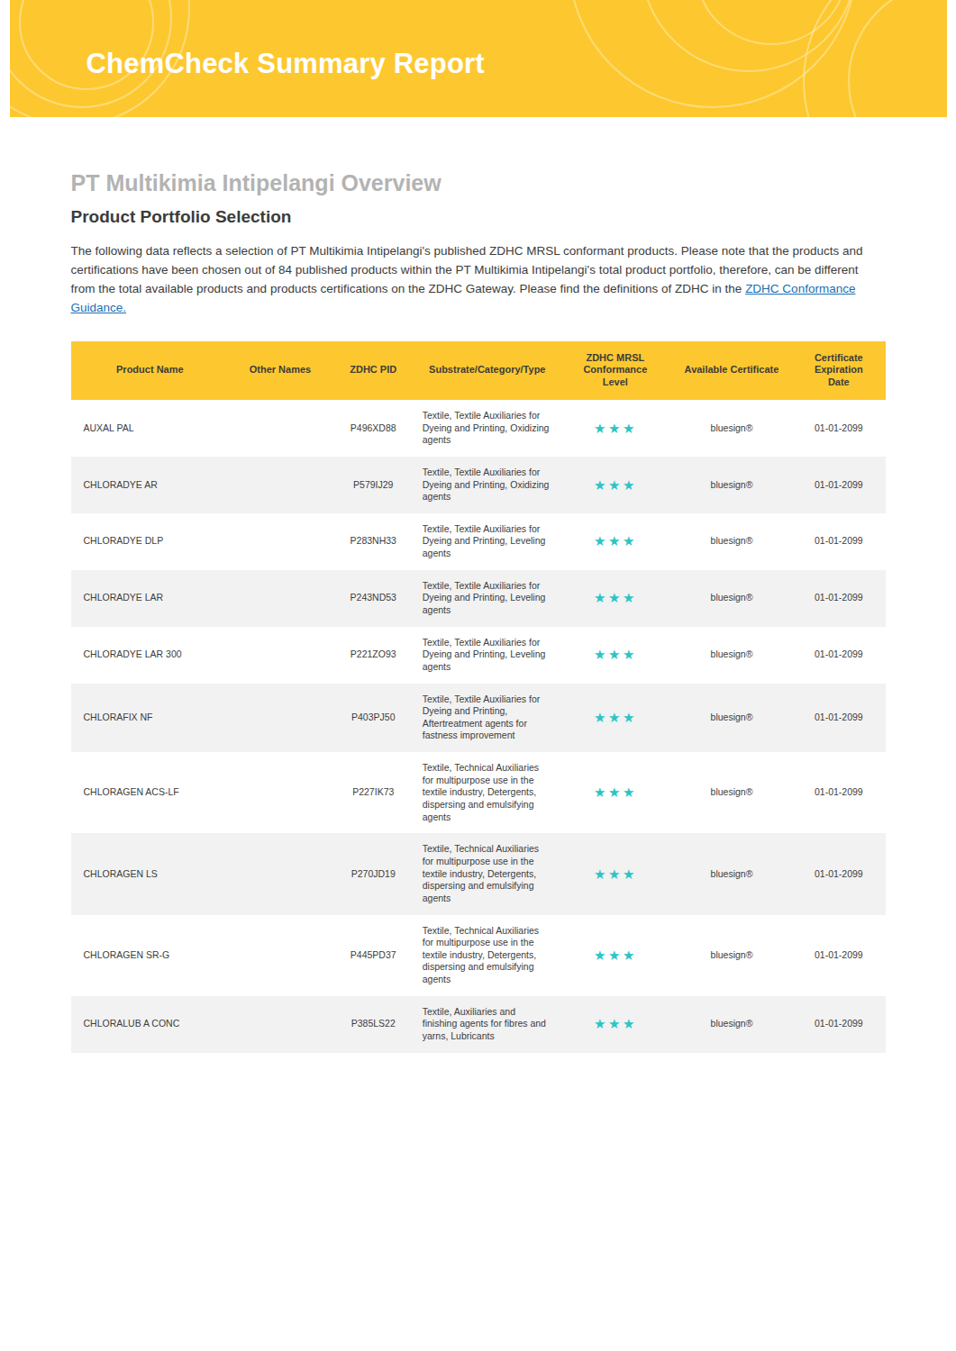ChemCheck Summary Report
PT Multikimia Intipelangi Overview
Product Portfolio Selection
The following data reflects a selection of PT Multikimia Intipelangi's published ZDHC MRSL conformant products. Please note that the products and certifications have been chosen out of 84 published products within the PT Multikimia Intipelangi's total product portfolio, therefore, can be different from the total available products and products certifications on the ZDHC Gateway. Please find the definitions of ZDHC in the ZDHC Conformance Guidance.
| Product Name | Other Names | ZDHC PID | Substrate/Category/Type | ZDHC MRSL Conformance Level | Available Certificate | Certificate Expiration Date |
| --- | --- | --- | --- | --- | --- | --- |
| AUXAL PAL | | P496XD88 | Textile, Textile Auxiliaries for Dyeing and Printing, Oxidizing agents | ★★★ | bluesign® | 01-01-2099 |
| CHLORADYE AR | | P579IJ29 | Textile, Textile Auxiliaries for Dyeing and Printing, Oxidizing agents | ★★★ | bluesign® | 01-01-2099 |
| CHLORADYE DLP | | P283NH33 | Textile, Textile Auxiliaries for Dyeing and Printing, Leveling agents | ★★★ | bluesign® | 01-01-2099 |
| CHLORADYE LAR | | P243ND53 | Textile, Textile Auxiliaries for Dyeing and Printing, Leveling agents | ★★★ | bluesign® | 01-01-2099 |
| CHLORADYE LAR 300 | | P221ZO93 | Textile, Textile Auxiliaries for Dyeing and Printing, Leveling agents | ★★★ | bluesign® | 01-01-2099 |
| CHLORAFIX NF | | P403PJ50 | Textile, Textile Auxiliaries for Dyeing and Printing, Aftertreatment agents for fastness improvement | ★★★ | bluesign® | 01-01-2099 |
| CHLORAGEN ACS-LF | | P227IK73 | Textile, Technical Auxiliaries for multipurpose use in the textile industry, Detergents, dispersing and emulsifying agents | ★★★ | bluesign® | 01-01-2099 |
| CHLORAGEN LS | | P270JD19 | Textile, Technical Auxiliaries for multipurpose use in the textile industry, Detergents, dispersing and emulsifying agents | ★★★ | bluesign® | 01-01-2099 |
| CHLORAGEN SR-G | | P445PD37 | Textile, Technical Auxiliaries for multipurpose use in the textile industry, Detergents, dispersing and emulsifying agents | ★★★ | bluesign® | 01-01-2099 |
| CHLORALUB A CONC | | P385LS22 | Textile, Auxiliaries and finishing agents for fibres and yarns, Lubricants | ★★★ | bluesign® | 01-01-2099 |